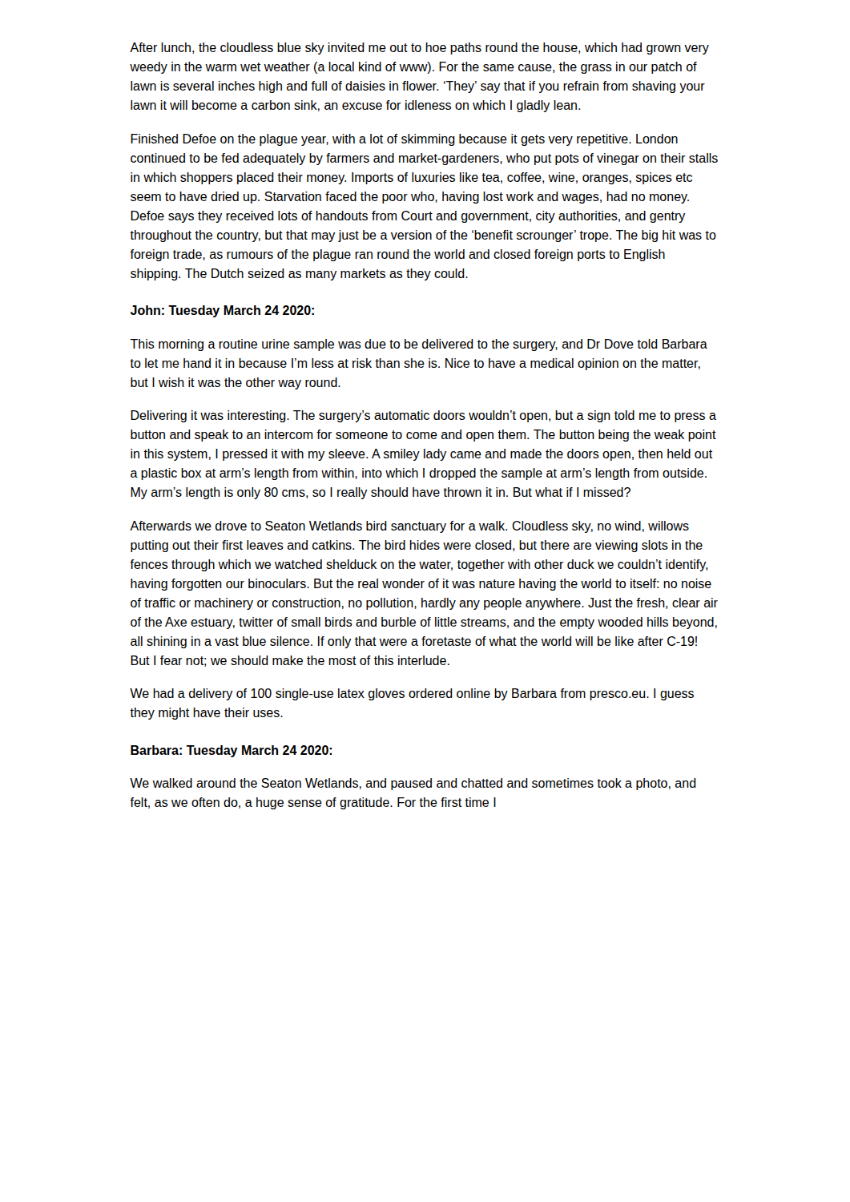After lunch, the cloudless blue sky invited me out to hoe paths round the house, which had grown very weedy in the warm wet weather (a local kind of www). For the same cause, the grass in our patch of lawn is several inches high and full of daisies in flower. ‘They’ say that if you refrain from shaving your lawn it will become a carbon sink, an excuse for idleness on which I gladly lean.
Finished Defoe on the plague year, with a lot of skimming because it gets very repetitive. London continued to be fed adequately by farmers and market-gardeners, who put pots of vinegar on their stalls in which shoppers placed their money. Imports of luxuries like tea, coffee, wine, oranges, spices etc seem to have dried up. Starvation faced the poor who, having lost work and wages, had no money. Defoe says they received lots of handouts from Court and government, city authorities, and gentry throughout the country, but that may just be a version of the ‘benefit scrounger’ trope. The big hit was to foreign trade, as rumours of the plague ran round the world and closed foreign ports to English shipping. The Dutch seized as many markets as they could.
John: Tuesday March 24 2020:
This morning a routine urine sample was due to be delivered to the surgery, and Dr Dove told Barbara to let me hand it in because I’m less at risk than she is. Nice to have a medical opinion on the matter, but I wish it was the other way round.
Delivering it was interesting. The surgery’s automatic doors wouldn’t open, but a sign told me to press a button and speak to an intercom for someone to come and open them. The button being the weak point in this system, I pressed it with my sleeve. A smiley lady came and made the doors open, then held out a plastic box at arm’s length from within, into which I dropped the sample at arm’s length from outside. My arm’s length is only 80 cms, so I really should have thrown it in. But what if I missed?
Afterwards we drove to Seaton Wetlands bird sanctuary for a walk. Cloudless sky, no wind, willows putting out their first leaves and catkins. The bird hides were closed, but there are viewing slots in the fences through which we watched shelduck on the water, together with other duck we couldn’t identify, having forgotten our binoculars. But the real wonder of it was nature having the world to itself: no noise of traffic or machinery or construction, no pollution, hardly any people anywhere. Just the fresh, clear air of the Axe estuary, twitter of small birds and burble of little streams, and the empty wooded hills beyond, all shining in a vast blue silence. If only that were a foretaste of what the world will be like after C-19! But I fear not; we should make the most of this interlude.
We had a delivery of 100 single-use latex gloves ordered online by Barbara from presco.eu. I guess they might have their uses.
Barbara: Tuesday March 24 2020:
We walked around the Seaton Wetlands, and paused and chatted and sometimes took a photo, and felt, as we often do, a huge sense of gratitude. For the first time I